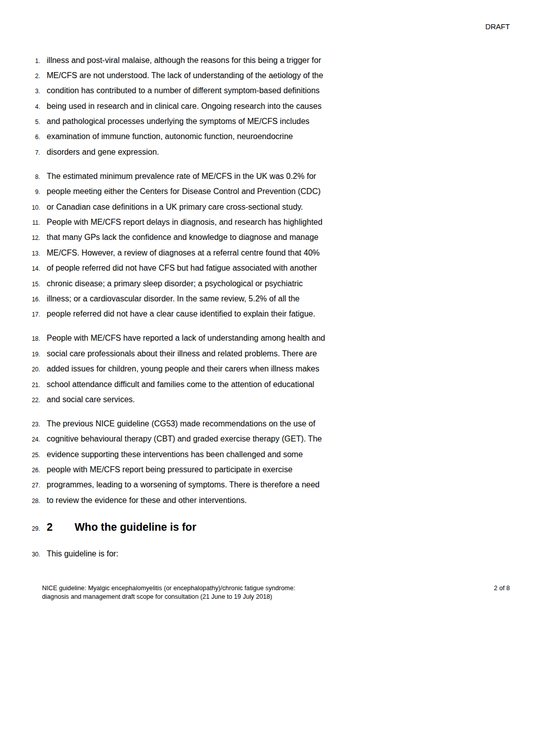DRAFT
illness and post-viral malaise, although the reasons for this being a trigger for
ME/CFS are not understood. The lack of understanding of the aetiology of the
condition has contributed to a number of different symptom-based definitions
being used in research and in clinical care. Ongoing research into the causes
and pathological processes underlying the symptoms of ME/CFS includes
examination of immune function, autonomic function, neuroendocrine
disorders and gene expression.
The estimated minimum prevalence rate of ME/CFS in the UK was 0.2% for
people meeting either the Centers for Disease Control and Prevention (CDC)
or Canadian case definitions in a UK primary care cross-sectional study.
People with ME/CFS report delays in diagnosis, and research has highlighted
that many GPs lack the confidence and knowledge to diagnose and manage
ME/CFS. However, a review of diagnoses at a referral centre found that 40%
of people referred did not have CFS but had fatigue associated with another
chronic disease; a primary sleep disorder; a psychological or psychiatric
illness; or a cardiovascular disorder. In the same review, 5.2% of all the
people referred did not have a clear cause identified to explain their fatigue.
People with ME/CFS have reported a lack of understanding among health and
social care professionals about their illness and related problems. There are
added issues for children, young people and their carers when illness makes
school attendance difficult and families come to the attention of educational
and social care services.
The previous NICE guideline (CG53) made recommendations on the use of
cognitive behavioural therapy (CBT) and graded exercise therapy (GET). The
evidence supporting these interventions has been challenged and some
people with ME/CFS report being pressured to participate in exercise
programmes, leading to a worsening of symptoms. There is therefore a need
to review the evidence for these and other interventions.
2 Who the guideline is for
This guideline is for:
2 of 8 NICE guideline: Myalgic encephalomyelitis (or encephalopathy)/chronic fatigue syndrome:
diagnosis and management draft scope for consultation (21 June to 19 July 2018)